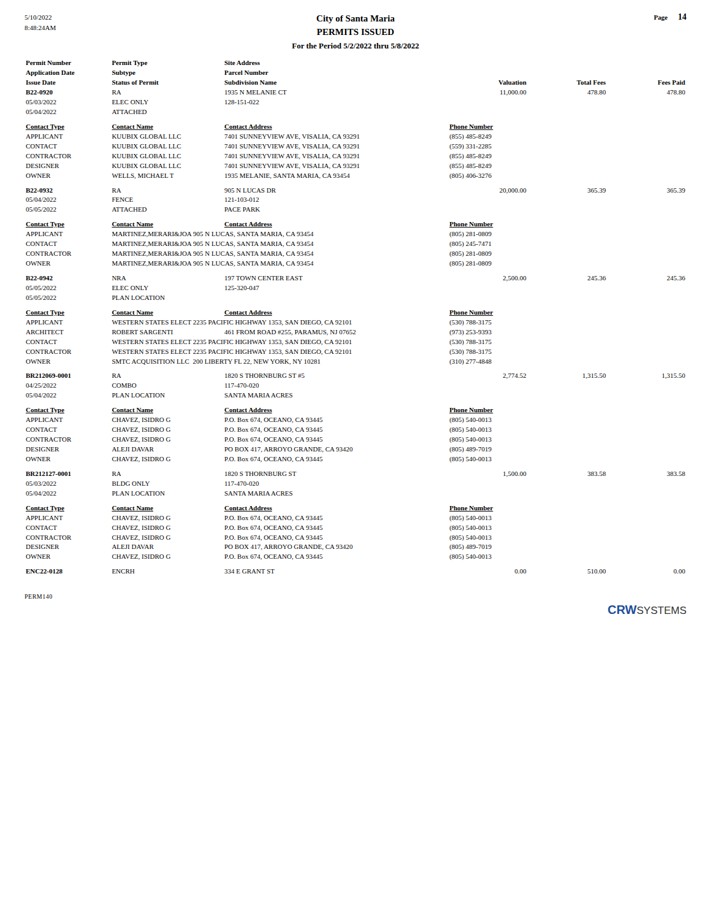5/10/2022
8:48:24AM
Page 14
City of Santa Maria
PERMITS ISSUED
For the Period 5/2/2022 thru 5/8/2022
| Permit Number | Permit Type | Site Address | | | |
| Application Date | Subtype | Parcel Number | | | |
| Issue Date | Status of Permit | Subdivision Name | Valuation | Total Fees | Fees Paid |
| B22-0920 | RA | 1935 N MELANIE CT | 11,000.00 | 478.80 | 478.80 |
| 05/03/2022 | ELEC ONLY | 128-151-022 | | | |
| 05/04/2022 | ATTACHED | | | | |
| Contact Type | Contact Name | Contact Address | Phone Number |
| APPLICANT | KUUBIX GLOBAL LLC | 7401 SUNNEYVIEW AVE, VISALIA, CA 93291 | (855) 485-8249 |
| CONTACT | KUUBIX GLOBAL LLC | 7401 SUNNEYVIEW AVE, VISALIA, CA 93291 | (559) 331-2285 |
| CONTRACTOR | KUUBIX GLOBAL LLC | 7401 SUNNEYVIEW AVE, VISALIA, CA 93291 | (855) 485-8249 |
| DESIGNER | KUUBIX GLOBAL LLC | 7401 SUNNEYVIEW AVE, VISALIA, CA 93291 | (855) 485-8249 |
| OWNER | WELLS, MICHAEL T | 1935 MELANIE, SANTA MARIA, CA 93454 | (805) 406-3276 |
| B22-0932 | RA | 905 N LUCAS DR | 20,000.00 | 365.39 | 365.39 |
| 05/04/2022 | FENCE | 121-103-012 | | | |
| 05/05/2022 | ATTACHED | PACE PARK | | | |
| Contact Type | Contact Name | Contact Address | Phone Number |
| APPLICANT | MARTINEZ,MERARI&JOA 905 N LUCAS, SANTA MARIA, CA 93454 | (805) 281-0809 |
| CONTACT | MARTINEZ,MERARI&JOA 905 N LUCAS, SANTA MARIA, CA 93454 | (805) 245-7471 |
| CONTRACTOR | MARTINEZ,MERARI&JOA 905 N LUCAS, SANTA MARIA, CA 93454 | (805) 281-0809 |
| OWNER | MARTINEZ,MERARI&JOA 905 N LUCAS, SANTA MARIA, CA 93454 | (805) 281-0809 |
| B22-0942 | NRA | 197 TOWN CENTER EAST | 2,500.00 | 245.36 | 245.36 |
| 05/05/2022 | ELEC ONLY | 125-320-047 | | | |
| 05/05/2022 | PLAN LOCATION | | | | |
| Contact Type | Contact Name | Contact Address | Phone Number |
| APPLICANT | WESTERN STATES ELECT 2235 PACIFIC HIGHWAY 1353, SAN DIEGO, CA 92101 | (530) 788-3175 |
| ARCHITECT | ROBERT SARGENTI | 461 FROM ROAD #255, PARAMUS, NJ 07652 | (973) 253-9393 |
| CONTACT | WESTERN STATES ELECT 2235 PACIFIC HIGHWAY 1353, SAN DIEGO, CA 92101 | (530) 788-3175 |
| CONTRACTOR | WESTERN STATES ELECT 2235 PACIFIC HIGHWAY 1353, SAN DIEGO, CA 92101 | (530) 788-3175 |
| OWNER | SMTC ACQUISITION LLC 200 LIBERTY FL 22, NEW YORK, NY 10281 | (310) 277-4848 |
| BR212069-0001 | RA | 1820 S THORNBURG ST #5 | 2,774.52 | 1,315.50 | 1,315.50 |
| 04/25/2022 | COMBO | 117-470-020 | | | |
| 05/04/2022 | PLAN LOCATION | SANTA MARIA ACRES | | | |
| Contact Type | Contact Name | Contact Address | Phone Number |
| APPLICANT | CHAVEZ, ISIDRO G | P.O. Box 674, OCEANO, CA 93445 | (805) 540-0013 |
| CONTACT | CHAVEZ, ISIDRO G | P.O. Box 674, OCEANO, CA 93445 | (805) 540-0013 |
| CONTRACTOR | CHAVEZ, ISIDRO G | P.O. Box 674, OCEANO, CA 93445 | (805) 540-0013 |
| DESIGNER | ALEJI DAVAR | PO BOX 417, ARROYO GRANDE, CA 93420 | (805) 489-7019 |
| OWNER | CHAVEZ, ISIDRO G | P.O. Box 674, OCEANO, CA 93445 | (805) 540-0013 |
| BR212127-0001 | RA | 1820 S THORNBURG ST | 1,500.00 | 383.58 | 383.58 |
| 05/03/2022 | BLDG ONLY | 117-470-020 | | | |
| 05/04/2022 | PLAN LOCATION | SANTA MARIA ACRES | | | |
| Contact Type | Contact Name | Contact Address | Phone Number |
| APPLICANT | CHAVEZ, ISIDRO G | P.O. Box 674, OCEANO, CA 93445 | (805) 540-0013 |
| CONTACT | CHAVEZ, ISIDRO G | P.O. Box 674, OCEANO, CA 93445 | (805) 540-0013 |
| CONTRACTOR | CHAVEZ, ISIDRO G | P.O. Box 674, OCEANO, CA 93445 | (805) 540-0013 |
| DESIGNER | ALEJI DAVAR | PO BOX 417, ARROYO GRANDE, CA 93420 | (805) 489-7019 |
| OWNER | CHAVEZ, ISIDRO G | P.O. Box 674, OCEANO, CA 93445 | (805) 540-0013 |
| ENC22-0128 | ENCRH | 334 E GRANT ST | 0.00 | 510.00 | 0.00 |
PERM140 CRW SYSTEMS